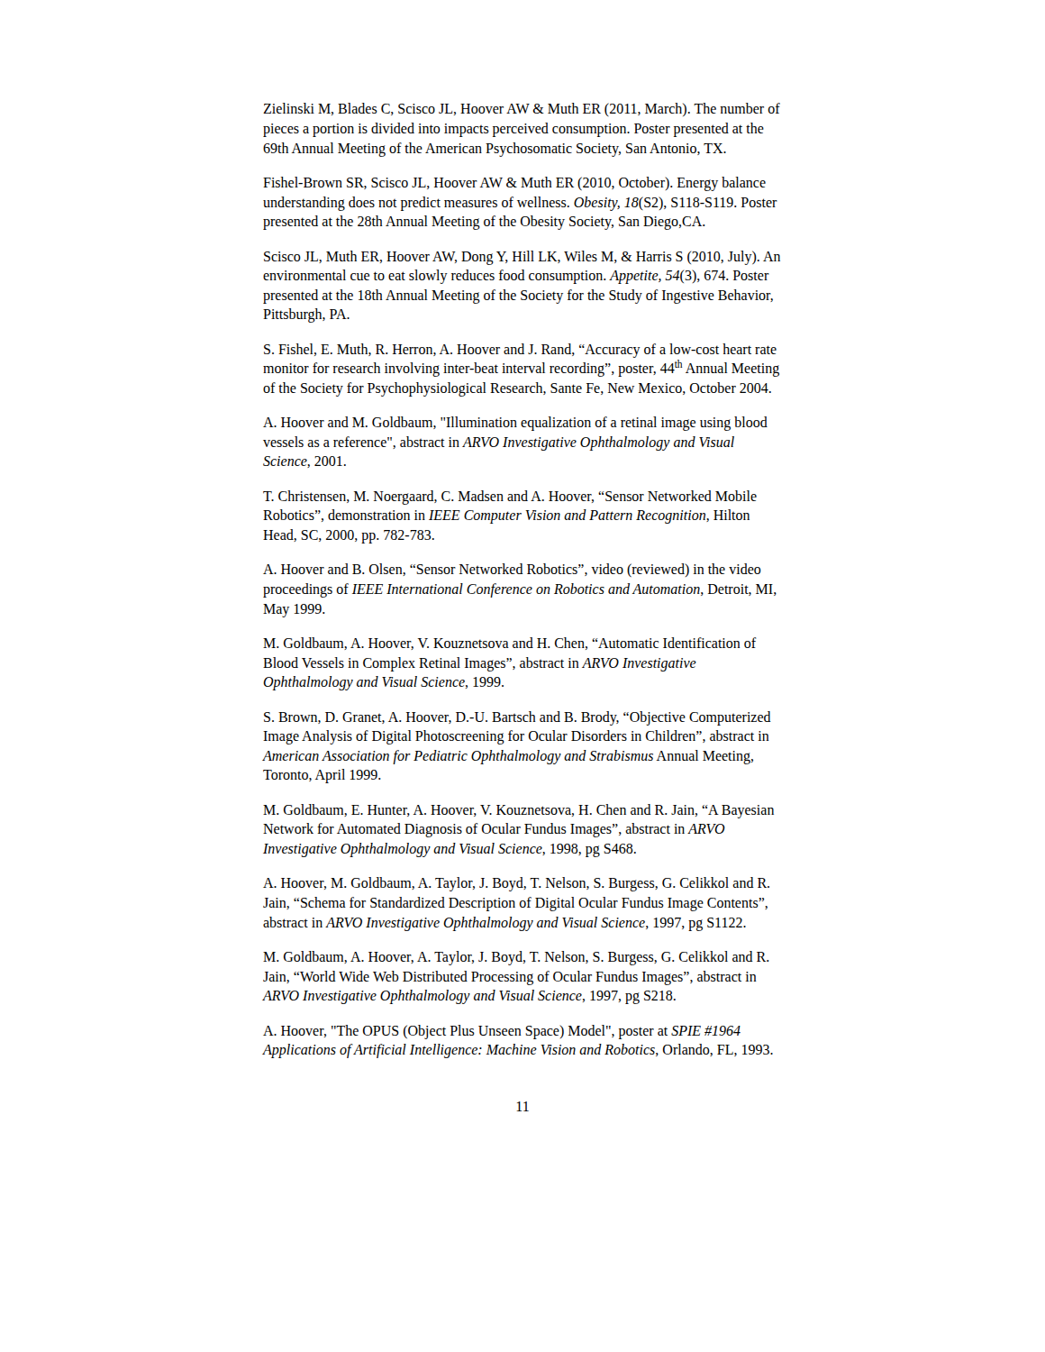Zielinski M, Blades C, Scisco JL, Hoover AW & Muth ER (2011, March). The number of pieces a portion is divided into impacts perceived consumption. Poster presented at the 69th Annual Meeting of the American Psychosomatic Society, San Antonio, TX.
Fishel-Brown SR, Scisco JL, Hoover AW & Muth ER (2010, October). Energy balance understanding does not predict measures of wellness. Obesity, 18(S2), S118-S119. Poster presented at the 28th Annual Meeting of the Obesity Society, San Diego,CA.
Scisco JL, Muth ER, Hoover AW, Dong Y, Hill LK, Wiles M, & Harris S (2010, July). An environmental cue to eat slowly reduces food consumption. Appetite, 54(3), 674. Poster presented at the 18th Annual Meeting of the Society for the Study of Ingestive Behavior, Pittsburgh, PA.
S. Fishel, E. Muth, R. Herron, A. Hoover and J. Rand, “Accuracy of a low-cost heart rate monitor for research involving inter-beat interval recording”, poster, 44th Annual Meeting of the Society for Psychophysiological Research, Sante Fe, New Mexico, October 2004.
A. Hoover and M. Goldbaum, "Illumination equalization of a retinal image using blood vessels as a reference", abstract in ARVO Investigative Ophthalmology and Visual Science, 2001.
T. Christensen, M. Noergaard, C. Madsen and A. Hoover, “Sensor Networked Mobile Robotics”, demonstration in IEEE Computer Vision and Pattern Recognition, Hilton Head, SC, 2000, pp. 782-783.
A. Hoover and B. Olsen, “Sensor Networked Robotics”, video (reviewed) in the video proceedings of IEEE International Conference on Robotics and Automation, Detroit, MI, May 1999.
M. Goldbaum, A. Hoover, V. Kouznetsova and H. Chen, “Automatic Identification of Blood Vessels in Complex Retinal Images”, abstract in ARVO Investigative Ophthalmology and Visual Science, 1999.
S. Brown, D. Granet, A. Hoover, D.-U. Bartsch and B. Brody, “Objective Computerized Image Analysis of Digital Photoscreening for Ocular Disorders in Children”, abstract in American Association for Pediatric Ophthalmology and Strabismus Annual Meeting, Toronto, April 1999.
M. Goldbaum, E. Hunter, A. Hoover, V. Kouznetsova, H. Chen and R. Jain, “A Bayesian Network for Automated Diagnosis of Ocular Fundus Images”, abstract in ARVO Investigative Ophthalmology and Visual Science, 1998, pg S468.
A. Hoover, M. Goldbaum, A. Taylor, J. Boyd, T. Nelson, S. Burgess, G. Celikkol and R. Jain, “Schema for Standardized Description of Digital Ocular Fundus Image Contents”, abstract in ARVO Investigative Ophthalmology and Visual Science, 1997, pg S1122.
M. Goldbaum, A. Hoover, A. Taylor, J. Boyd, T. Nelson, S. Burgess, G. Celikkol and R. Jain, “World Wide Web Distributed Processing of Ocular Fundus Images”, abstract in ARVO Investigative Ophthalmology and Visual Science, 1997, pg S218.
A. Hoover, "The OPUS (Object Plus Unseen Space) Model", poster at SPIE #1964 Applications of Artificial Intelligence: Machine Vision and Robotics, Orlando, FL, 1993.
11